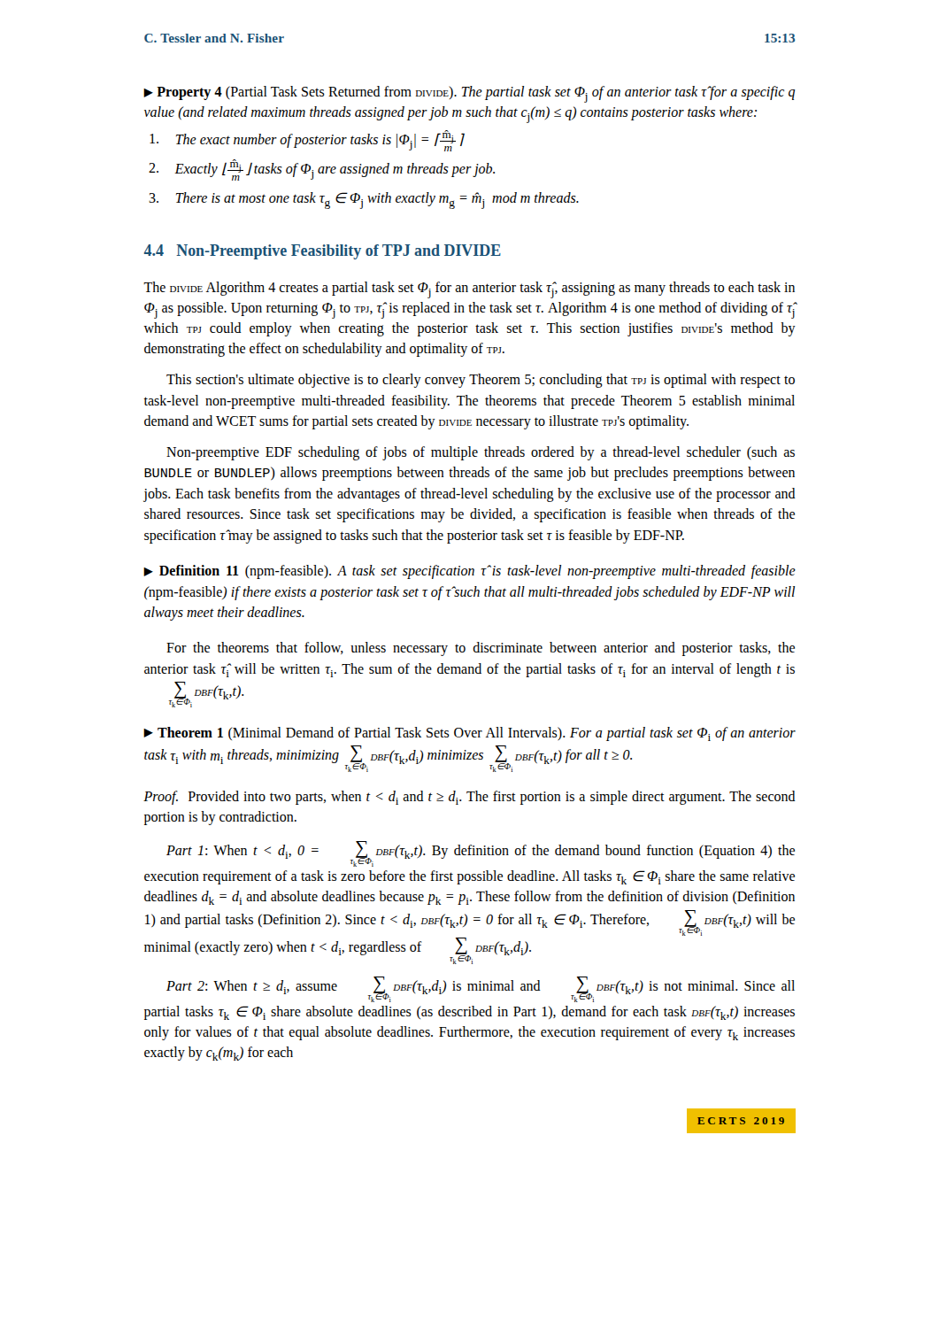C. Tessler and N. Fisher 15:13
Property 4 (Partial Task Sets Returned from divide). The partial task set Φj of an anterior task τ̂ for a specific q value (and related maximum threads assigned per job m such that cj(m) ≤ q) contains posterior tasks where:
The exact number of posterior tasks is |Φj| = ⌈m̂j m⌉
Exactly ⌊m̂j m⌋ tasks of Φj are assigned m threads per job.
There is at most one task τg ∈ Φj with exactly mg = m̂j mod m threads.
4.4 Non-Preemptive Feasibility of TPJ and DIVIDE
The divide Algorithm 4 creates a partial task set Φj for an anterior task τ̂j, assigning as many threads to each task in Φj as possible. Upon returning Φj to tpj, τ̂j is replaced in the task set τ. Algorithm 4 is one method of dividing of τ̂j which tpj could employ when creating the posterior task set τ. This section justifies divide's method by demonstrating the effect on schedulability and optimality of tpj.
This section's ultimate objective is to clearly convey Theorem 5; concluding that tpj is optimal with respect to task-level non-preemptive multi-threaded feasibility. The theorems that precede Theorem 5 establish minimal demand and WCET sums for partial sets created by divide necessary to illustrate tpj's optimality.
Non-preemptive EDF scheduling of jobs of multiple threads ordered by a thread-level scheduler (such as BUNDLE or BUNDLEP) allows preemptions between threads of the same job but precludes preemptions between jobs. Each task benefits from the advantages of thread-level scheduling by the exclusive use of the processor and shared resources. Since task set specifications may be divided, a specification is feasible when threads of the specification τ̂ may be assigned to tasks such that the posterior task set τ is feasible by EDF-NP.
Definition 11 (npm-feasible). A task set specification τ̂ is task-level non-preemptive multi-threaded feasible (npm-feasible) if there exists a posterior task set τ of τ̂ such that all multi-threaded jobs scheduled by EDF-NP will always meet their deadlines.
For the theorems that follow, unless necessary to discriminate between anterior and posterior tasks, the anterior task τ̂i will be written τi. The sum of the demand of the partial tasks of τi for an interval of length t is ∑τk∈Φi dbf(τk,t).
Theorem 1 (Minimal Demand of Partial Task Sets Over All Intervals). For a partial task set Φi of an anterior task τi with mi threads, minimizing ∑τk∈Φi dbf(τk,di) minimizes ∑τk∈Φi dbf(τk,t) for all t ≥ 0.
Proof. Provided into two parts, when t < di and t ≥ di. The first portion is a simple direct argument. The second portion is by contradiction.
Part 1: When t < di, 0 = ∑τk∈Φi dbf(τk,t). By definition of the demand bound function (Equation 4) the execution requirement of a task is zero before the first possible deadline. All tasks τk ∈ Φi share the same relative deadlines dk = di and absolute deadlines because pk = pi. These follow from the definition of division (Definition 1) and partial tasks (Definition 2). Since t < di, dbf(τk,t) = 0 for all τk ∈ Φi. Therefore, ∑τk∈Φi dbf(τk,t) will be minimal (exactly zero) when t < di, regardless of ∑τk∈Φi dbf(τk,di).
Part 2: When t ≥ di, assume ∑τk∈Φi dbf(τk,di) is minimal and ∑τk∈Φi dbf(τk,t) is not minimal. Since all partial tasks τk ∈ Φi share absolute deadlines (as described in Part 1), demand for each task dbf(τk,t) increases only for values of t that equal absolute deadlines. Furthermore, the execution requirement of every τk increases exactly by ck(mk) for each
ECRTS 2019